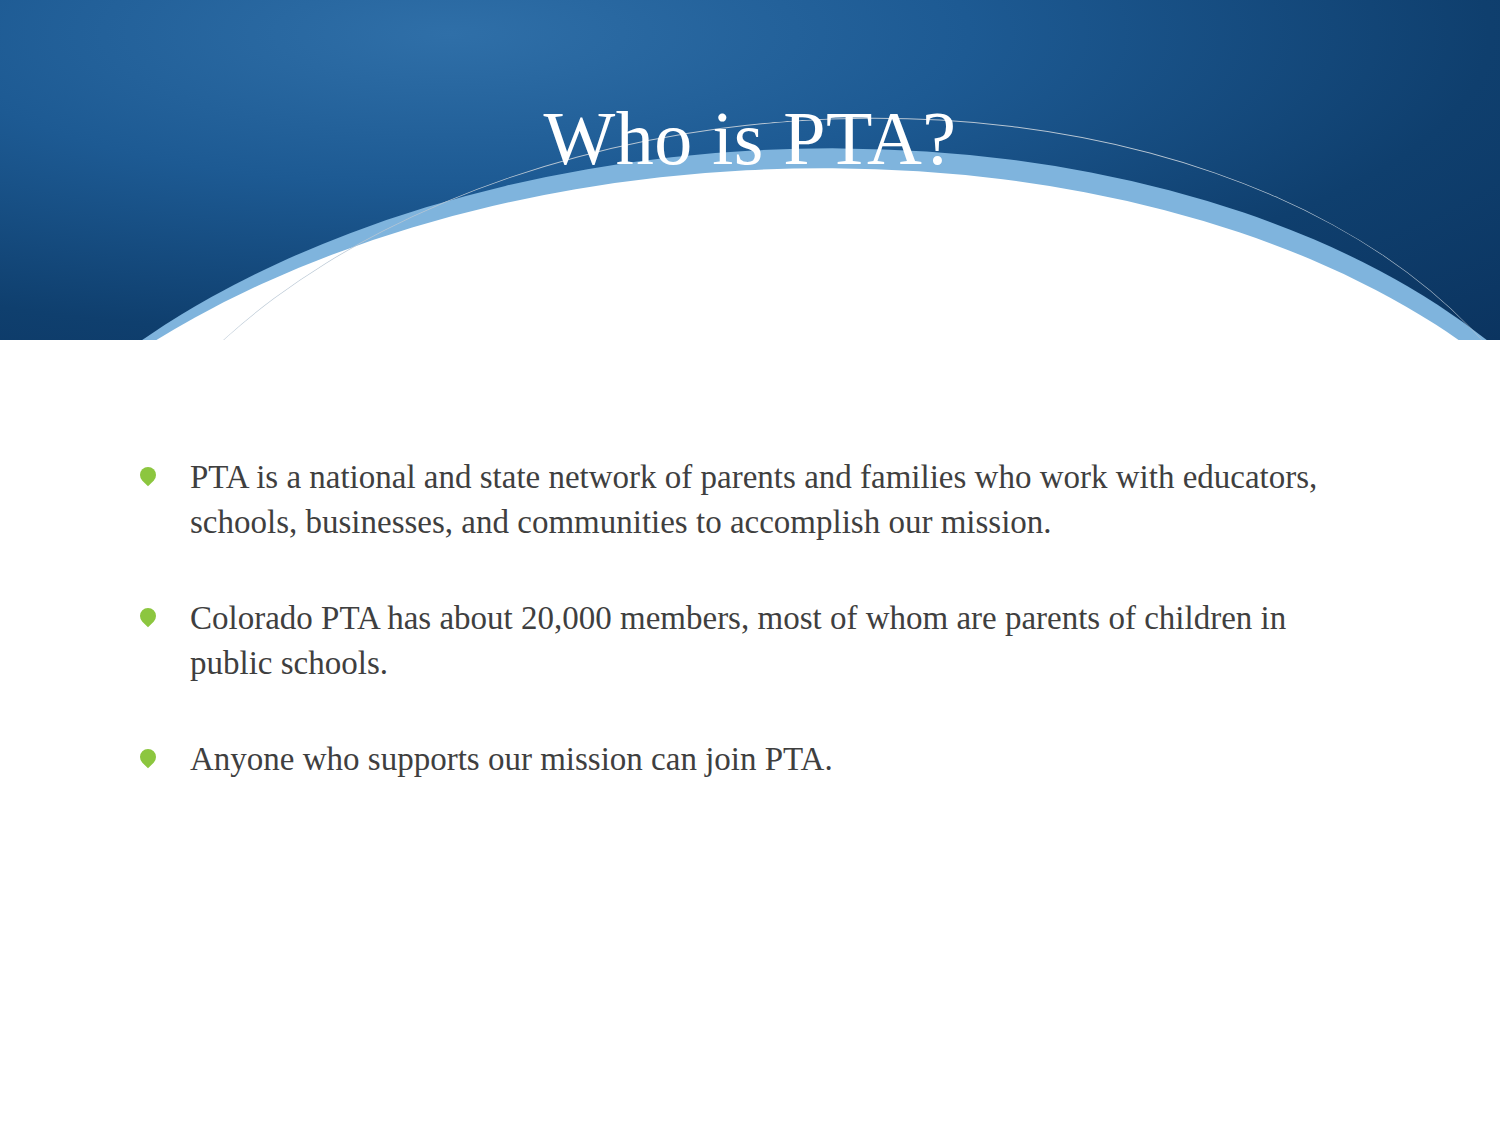Who is PTA?
PTA is a national and state network of parents and families who work with educators, schools, businesses, and communities to accomplish our mission.
Colorado PTA has about 20,000 members, most of whom are parents of children in public schools.
Anyone who supports our mission can join PTA.